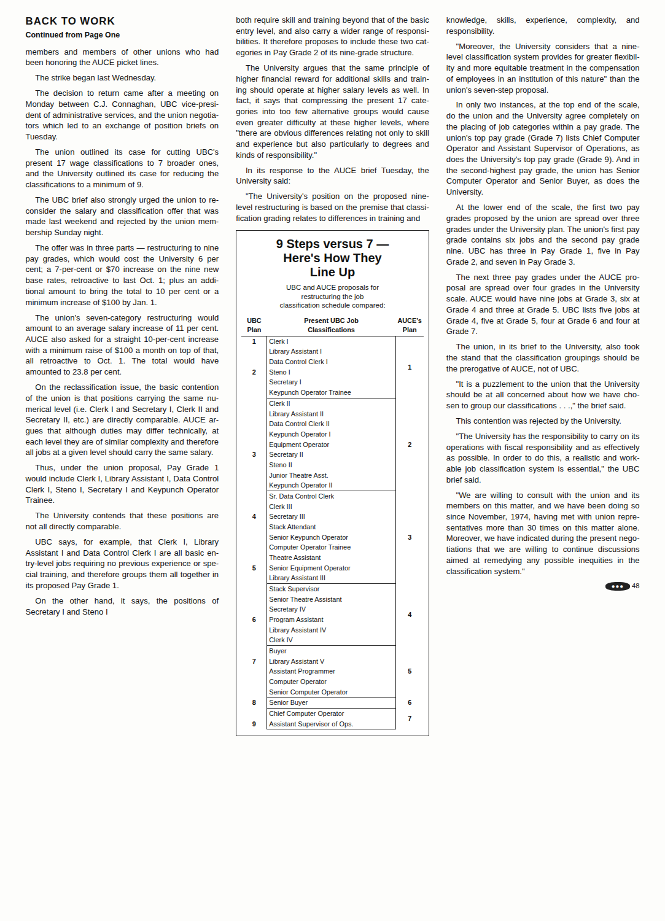Back to Work
Continued from Page One
members and members of other unions who had been honoring the AUCE picket lines.
The strike began last Wednesday.
The decision to return came after a meeting on Monday between C.J. Connaghan, UBC vice-president of administrative services, and the union negotiators which led to an exchange of position briefs on Tuesday.
The union outlined its case for cutting UBC's present 17 wage classifications to 7 broader ones, and the University outlined its case for reducing the classifications to a minimum of 9.
The UBC brief also strongly urged the union to reconsider the salary and classification offer that was made last weekend and rejected by the union membership Sunday night.
The offer was in three parts — restructuring to nine pay grades, which would cost the University 6 per cent; a 7-per-cent or $70 increase on the nine new base rates, retroactive to last Oct. 1; plus an additional amount to bring the total to 10 per cent or a minimum increase of $100 by Jan. 1.
The union's seven-category restructuring would amount to an average salary increase of 11 per cent. AUCE also asked for a straight 10-per-cent increase with a minimum raise of $100 a month on top of that, all retroactive to Oct. 1. The total would have amounted to 23.8 per cent.
On the reclassification issue, the basic contention of the union is that positions carrying the same numerical level (i.e. Clerk I and Secretary I, Clerk II and Secretary II, etc.) are directly comparable. AUCE argues that although duties may differ technically, at each level they are of similar complexity and therefore all jobs at a given level should carry the same salary.
Thus, under the union proposal, Pay Grade 1 would include Clerk I, Library Assistant I, Data Control Clerk I, Steno I, Secretary I and Keypunch Operator Trainee.
The University contends that these positions are not all directly comparable.
UBC says, for example, that Clerk I, Library Assistant I and Data Control Clerk I are all basic entry-level jobs requiring no previous experience or special training, and therefore groups them all together in its proposed Pay Grade 1.
On the other hand, it says, the positions of Secretary I and Steno I
both require skill and training beyond that of the basic entry level, and also carry a wider range of responsibilities. It therefore proposes to include these two categories in Pay Grade 2 of its nine-grade structure.
The University argues that the same principle of higher financial reward for additional skills and training should operate at higher salary levels as well. In fact, it says that compressing the present 17 categories into too few alternative groups would cause even greater difficulty at these higher levels, where "there are obvious differences relating not only to skill and experience but also particularly to degrees and kinds of responsibility."
In its response to the AUCE brief Tuesday, the University said:
"The University's position on the proposed nine-level restructuring is based on the premise that classification grading relates to differences in training and
9 Steps versus 7 —
Here's How They
Line Up
UBC and AUCE proposals for
restructuring the job
classification schedule compared:
| UBC Plan | Present UBC Job Classifications | AUCE's Plan |
| --- | --- | --- |
| 1 | Clerk I | 1 |
| | Library Assistant I |
| | Data Control Clerk I |
| 2 | Steno I |
| | Secretary I |
| | Keypunch Operator Trainee |
| | Clerk II | 2 |
| | Library Assistant II |
| | Data Control Clerk II |
| | Keypunch Operator I |
| | Equipment Operator |
| 3 | Secretary II |
| | Steno II |
| | Junior Theatre Asst. |
| | Keypunch Operator II |
| | Sr. Data Control Clerk | 3 |
| | Clerk III |
| 4 | Secretary III |
| | Stack Attendant |
| | Senior Keypunch Operator |
| | Computer Operator Trainee |
| | Theatre Assistant |
| 5 | Senior Equipment Operator |
| | Library Assistant III |
| | Stack Supervisor | 4 |
| | Senior Theatre Assistant |
| | Secretary IV |
| 6 | Program Assistant |
| | Library Assistant IV |
| | Clerk IV |
| | Buyer | 5 |
| 7 | Library Assistant V |
| | Assistant Programmer |
| | Computer Operator |
| | Senior Computer Operator |
| 8 | Senior Buyer | 6 |
| | Chief Computer Operator | 7 |
| 9 | Assistant Supervisor of Ops. |
knowledge, skills, experience, complexity, and responsibility.
"Moreover, the University considers that a nine-level classification system provides for greater flexibility and more equitable treatment in the compensation of employees in an institution of this nature" than the union's seven-step proposal.
In only two instances, at the top end of the scale, do the union and the University agree completely on the placing of job categories within a pay grade. The union's top pay grade (Grade 7) lists Chief Computer Operator and Assistant Supervisor of Operations, as does the University's top pay grade (Grade 9). And in the second-highest pay grade, the union has Senior Computer Operator and Senior Buyer, as does the University.
At the lower end of the scale, the first two pay grades proposed by the union are spread over three grades under the University plan. The union's first pay grade contains six jobs and the second pay grade nine. UBC has three in Pay Grade 1, five in Pay Grade 2, and seven in Pay Grade 3.
The next three pay grades under the AUCE proposal are spread over four grades in the University scale. AUCE would have nine jobs at Grade 3, six at Grade 4 and three at Grade 5. UBC lists five jobs at Grade 4, five at Grade 5, four at Grade 6 and four at Grade 7.
The union, in its brief to the University, also took the stand that the classification groupings should be the prerogative of AUCE, not of UBC.
"It is a puzzlement to the union that the University should be at all concerned about how we have chosen to group our classifications . . .," the brief said.
This contention was rejected by the University.
"The University has the responsibility to carry on its operations with fiscal responsibility and as effectively as possible. In order to do this, a realistic and workable job classification system is essential," the UBC brief said.
"We are willing to consult with the union and its members on this matter, and we have been doing so since November, 1974, having met with union representatives more than 30 times on this matter alone. Moreover, we have indicated during the present negotiations that we are willing to continue discussions aimed at remedying any possible inequities in the classification system."
●●● 48